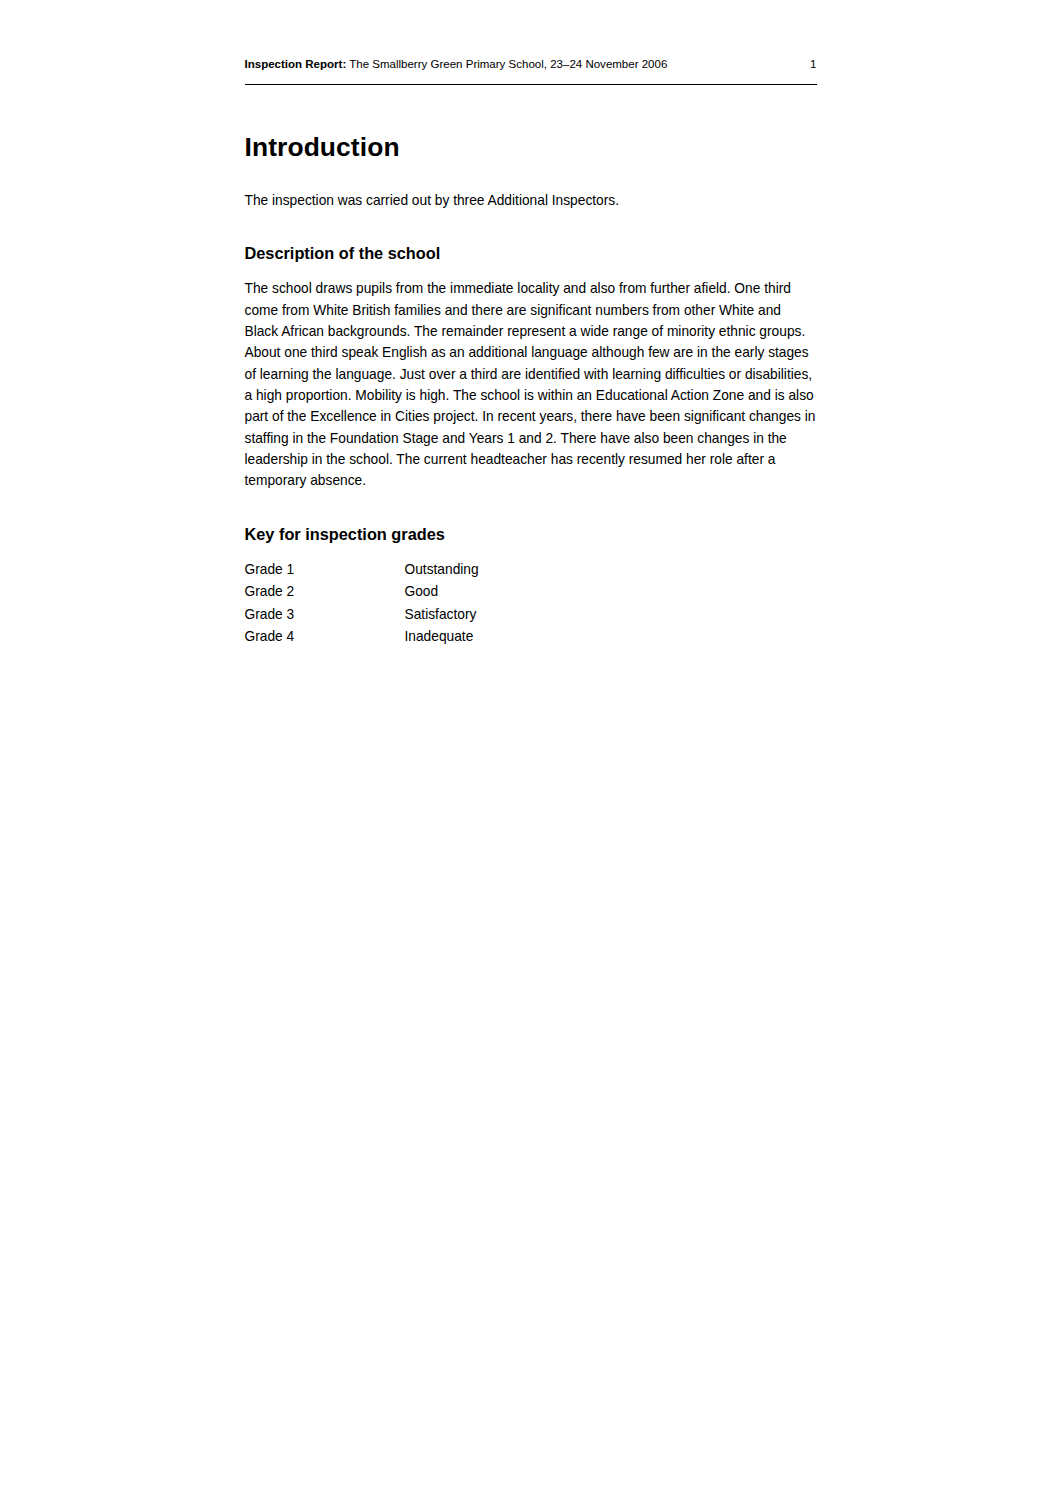Inspection Report: The Smallberry Green Primary School, 23–24 November 2006
1
Introduction
The inspection was carried out by three Additional Inspectors.
Description of the school
The school draws pupils from the immediate locality and also from further afield. One third come from White British families and there are significant numbers from other White and Black African backgrounds. The remainder represent a wide range of minority ethnic groups. About one third speak English as an additional language although few are in the early stages of learning the language. Just over a third are identified with learning difficulties or disabilities, a high proportion. Mobility is high. The school is within an Educational Action Zone and is also part of the Excellence in Cities project. In recent years, there have been significant changes in staffing in the Foundation Stage and Years 1 and 2. There have also been changes in the leadership in the school. The current headteacher has recently resumed her role after a temporary absence.
Key for inspection grades
| Grade 1 | Outstanding |
| Grade 2 | Good |
| Grade 3 | Satisfactory |
| Grade 4 | Inadequate |